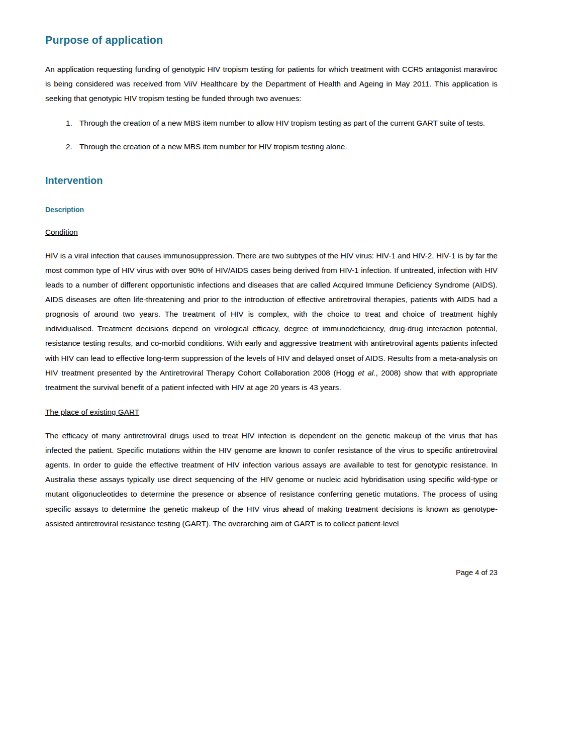Purpose of application
An application requesting funding of genotypic HIV tropism testing for patients for which treatment with CCR5 antagonist maraviroc is being considered was received from ViiV Healthcare by the Department of Health and Ageing in May 2011. This application is seeking that genotypic HIV tropism testing be funded through two avenues:
Through the creation of a new MBS item number to allow HIV tropism testing as part of the current GART suite of tests.
Through the creation of a new MBS item number for HIV tropism testing alone.
Intervention
Description
Condition
HIV is a viral infection that causes immunosuppression. There are two subtypes of the HIV virus: HIV-1 and HIV-2. HIV-1 is by far the most common type of HIV virus with over 90% of HIV/AIDS cases being derived from HIV-1 infection. If untreated, infection with HIV leads to a number of different opportunistic infections and diseases that are called Acquired Immune Deficiency Syndrome (AIDS). AIDS diseases are often life-threatening and prior to the introduction of effective antiretroviral therapies, patients with AIDS had a prognosis of around two years. The treatment of HIV is complex, with the choice to treat and choice of treatment highly individualised. Treatment decisions depend on virological efficacy, degree of immunodeficiency, drug-drug interaction potential, resistance testing results, and co-morbid conditions. With early and aggressive treatment with antiretroviral agents patients infected with HIV can lead to effective long-term suppression of the levels of HIV and delayed onset of AIDS. Results from a meta-analysis on HIV treatment presented by the Antiretroviral Therapy Cohort Collaboration 2008 (Hogg et al., 2008) show that with appropriate treatment the survival benefit of a patient infected with HIV at age 20 years is 43 years.
The place of existing GART
The efficacy of many antiretroviral drugs used to treat HIV infection is dependent on the genetic makeup of the virus that has infected the patient. Specific mutations within the HIV genome are known to confer resistance of the virus to specific antiretroviral agents. In order to guide the effective treatment of HIV infection various assays are available to test for genotypic resistance. In Australia these assays typically use direct sequencing of the HIV genome or nucleic acid hybridisation using specific wild-type or mutant oligonucleotides to determine the presence or absence of resistance conferring genetic mutations. The process of using specific assays to determine the genetic makeup of the HIV virus ahead of making treatment decisions is known as genotype-assisted antiretroviral resistance testing (GART). The overarching aim of GART is to collect patient-level
Page 4 of 23